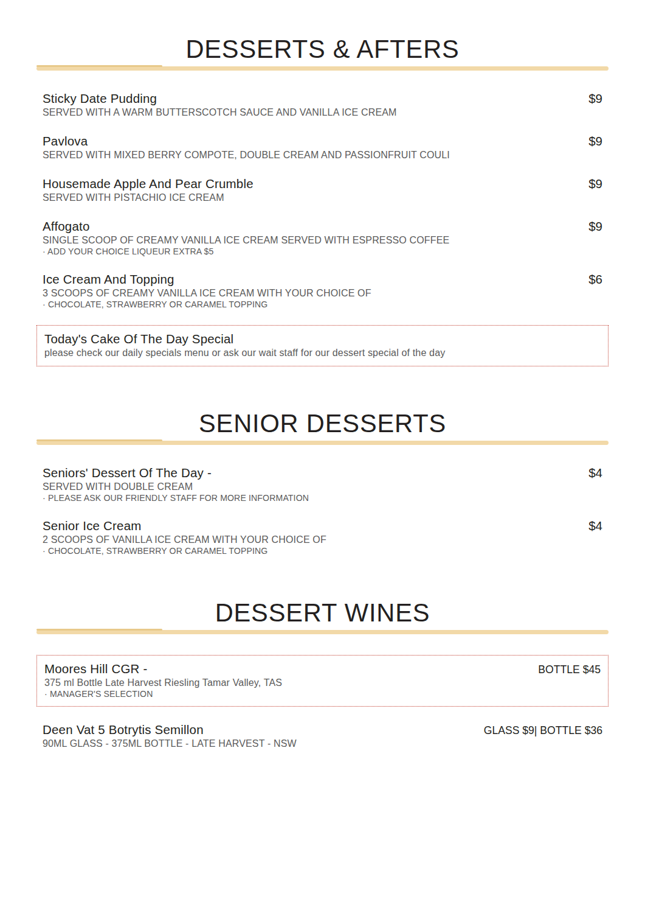Desserts & Afters
Sticky Date Pudding $9
Served with a warm butterscotch sauce and vanilla ice cream
Pavlova $9
served with mixed berry compote, double cream and passionfruit couli
Housemade Apple and Pear Crumble $9
Served with pistachio ice cream
Affogato $9
Single scoop of creamy vanilla ice cream served with espresso coffee
· Add your choice liqueur extra $5
Ice Cream and Topping $6
3 scoops of creamy vanilla ice cream with your choice of
· chocolate, strawberry or caramel topping
Today's Cake of the Day Special
please check our daily specials menu or ask our wait staff for our dessert special of the day
senior desserts
Seniors' Dessert of the Day - $4
Served with double cream
· Please Ask our Friendly staff for more information
Senior Ice Cream $4
2 scoops of vanilla ice cream with your choice of
· chocolate, strawberry or caramel topping
Dessert Wines
Moores Hill CGR - Bottle $45
375 ml Bottle Late Harvest Riesling Tamar Valley, TAS
· Manager's selection
Deen Vat 5 Botrytis Semillon Glass $9| Bottle $36
90ml Glass - 375ml Bottle - Late Harvest - NSW